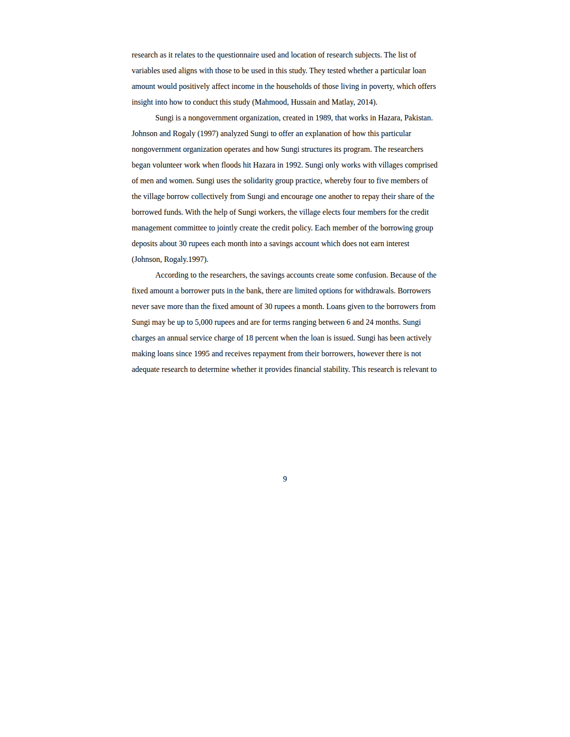research as it relates to the questionnaire used and location of research subjects. The list of variables used aligns with those to be used in this study. They tested whether a particular loan amount would positively affect income in the households of those living in poverty, which offers insight into how to conduct this study (Mahmood, Hussain and Matlay, 2014).
Sungi is a nongovernment organization, created in 1989, that works in Hazara, Pakistan. Johnson and Rogaly (1997) analyzed Sungi to offer an explanation of how this particular nongovernment organization operates and how Sungi structures its program. The researchers began volunteer work when floods hit Hazara in 1992. Sungi only works with villages comprised of men and women. Sungi uses the solidarity group practice, whereby four to five members of the village borrow collectively from Sungi and encourage one another to repay their share of the borrowed funds. With the help of Sungi workers, the village elects four members for the credit management committee to jointly create the credit policy. Each member of the borrowing group deposits about 30 rupees each month into a savings account which does not earn interest (Johnson, Rogaly.1997).
According to the researchers, the savings accounts create some confusion. Because of the fixed amount a borrower puts in the bank, there are limited options for withdrawals. Borrowers never save more than the fixed amount of 30 rupees a month. Loans given to the borrowers from Sungi may be up to 5,000 rupees and are for terms ranging between 6 and 24 months. Sungi charges an annual service charge of 18 percent when the loan is issued. Sungi has been actively making loans since 1995 and receives repayment from their borrowers, however there is not adequate research to determine whether it provides financial stability. This research is relevant to
9